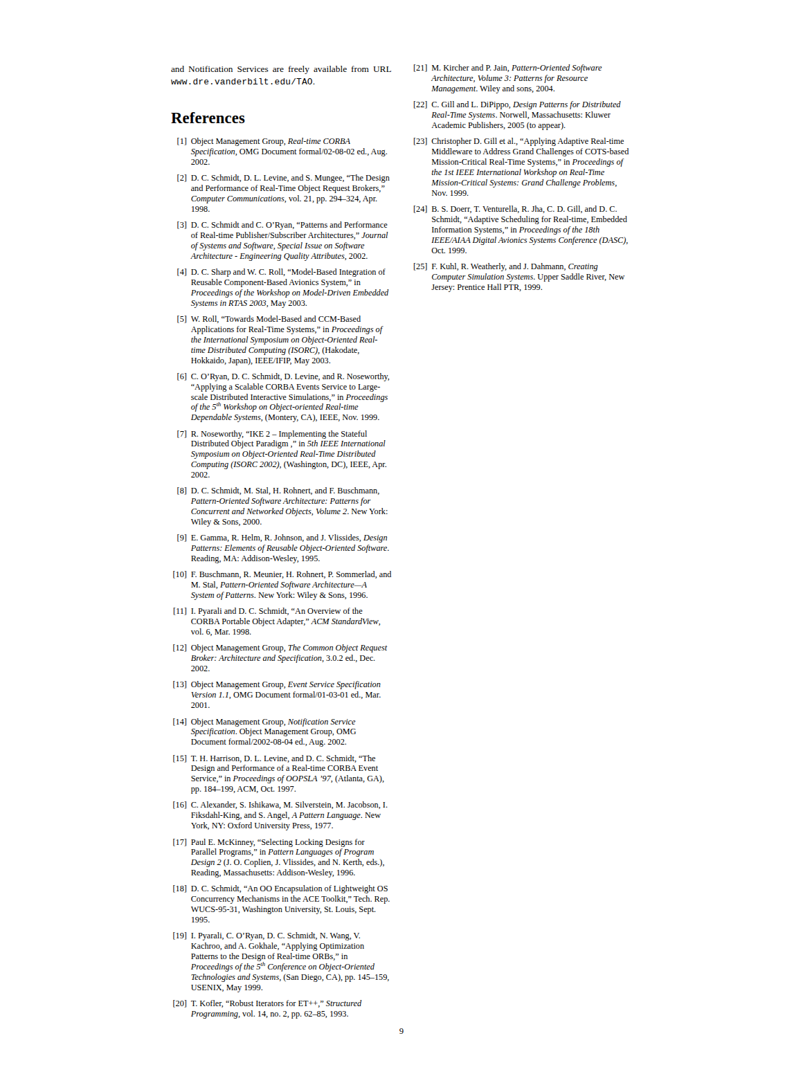and Notification Services are freely available from URL www.dre.vanderbilt.edu/TAO.
References
Object Management Group, Real-time CORBA Specification, OMG Document formal/02-08-02 ed., Aug. 2002.
D. C. Schmidt, D. L. Levine, and S. Mungee, “The Design and Performance of Real-Time Object Request Brokers,” Computer Communications, vol. 21, pp. 294–324, Apr. 1998.
D. C. Schmidt and C. O’Ryan, “Patterns and Performance of Real-time Publisher/Subscriber Architectures,” Journal of Systems and Software, Special Issue on Software Architecture - Engineering Quality Attributes, 2002.
D. C. Sharp and W. C. Roll, “Model-Based Integration of Reusable Component-Based Avionics System,” in Proceedings of the Workshop on Model-Driven Embedded Systems in RTAS 2003, May 2003.
W. Roll, “Towards Model-Based and CCM-Based Applications for Real-Time Systems,” in Proceedings of the International Symposium on Object-Oriented Real-time Distributed Computing (ISORC), (Hakodate, Hokkaido, Japan), IEEE/IFIP, May 2003.
C. O’Ryan, D. C. Schmidt, D. Levine, and R. Noseworthy, “Applying a Scalable CORBA Events Service to Large-scale Distributed Interactive Simulations,” in Proceedings of the 5th Workshop on Object-oriented Real-time Dependable Systems, (Montery, CA), IEEE, Nov. 1999.
R. Noseworthy, “IKE 2 – Implementing the Stateful Distributed Object Paradigm ,” in 5th IEEE International Symposium on Object-Oriented Real-Time Distributed Computing (ISORC 2002), (Washington, DC), IEEE, Apr. 2002.
D. C. Schmidt, M. Stal, H. Rohnert, and F. Buschmann, Pattern-Oriented Software Architecture: Patterns for Concurrent and Networked Objects, Volume 2. New York: Wiley & Sons, 2000.
E. Gamma, R. Helm, R. Johnson, and J. Vlissides, Design Patterns: Elements of Reusable Object-Oriented Software. Reading, MA: Addison-Wesley, 1995.
F. Buschmann, R. Meunier, H. Rohnert, P. Sommerlad, and M. Stal, Pattern-Oriented Software Architecture—A System of Patterns. New York: Wiley & Sons, 1996.
I. Pyarali and D. C. Schmidt, “An Overview of the CORBA Portable Object Adapter,” ACM StandardView, vol. 6, Mar. 1998.
Object Management Group, The Common Object Request Broker: Architecture and Specification, 3.0.2 ed., Dec. 2002.
Object Management Group, Event Service Specification Version 1.1, OMG Document formal/01-03-01 ed., Mar. 2001.
Object Management Group, Notification Service Specification. Object Management Group, OMG Document formal/2002-08-04 ed., Aug. 2002.
T. H. Harrison, D. L. Levine, and D. C. Schmidt, “The Design and Performance of a Real-time CORBA Event Service,” in Proceedings of OOPSLA ’97, (Atlanta, GA), pp. 184–199, ACM, Oct. 1997.
C. Alexander, S. Ishikawa, M. Silverstein, M. Jacobson, I. Fiksdahl-King, and S. Angel, A Pattern Language. New York, NY: Oxford University Press, 1977.
Paul E. McKinney, “Selecting Locking Designs for Parallel Programs,” in Pattern Languages of Program Design 2 (J. O. Coplien, J. Vlissides, and N. Kerth, eds.), Reading, Massachusetts: Addison-Wesley, 1996.
D. C. Schmidt, “An OO Encapsulation of Lightweight OS Concurrency Mechanisms in the ACE Toolkit,” Tech. Rep. WUCS-95-31, Washington University, St. Louis, Sept. 1995.
I. Pyarali, C. O’Ryan, D. C. Schmidt, N. Wang, V. Kachroo, and A. Gokhale, “Applying Optimization Patterns to the Design of Real-time ORBs,” in Proceedings of the 5th Conference on Object-Oriented Technologies and Systems, (San Diego, CA), pp. 145–159, USENIX, May 1999.
T. Kofler, “Robust Iterators for ET++,” Structured Programming, vol. 14, no. 2, pp. 62–85, 1993.
M. Kircher and P. Jain, Pattern-Oriented Software Architecture, Volume 3: Patterns for Resource Management. Wiley and sons, 2004.
C. Gill and L. DiPippo, Design Patterns for Distributed Real-Time Systems. Norwell, Massachusetts: Kluwer Academic Publishers, 2005 (to appear).
Christopher D. Gill et al., “Applying Adaptive Real-time Middleware to Address Grand Challenges of COTS-based Mission-Critical Real-Time Systems,” in Proceedings of the 1st IEEE International Workshop on Real-Time Mission-Critical Systems: Grand Challenge Problems, Nov. 1999.
B. S. Doerr, T. Venturella, R. Jha, C. D. Gill, and D. C. Schmidt, “Adaptive Scheduling for Real-time, Embedded Information Systems,” in Proceedings of the 18th IEEE/AIAA Digital Avionics Systems Conference (DASC), Oct. 1999.
F. Kuhl, R. Weatherly, and J. Dahmann, Creating Computer Simulation Systems. Upper Saddle River, New Jersey: Prentice Hall PTR, 1999.
9